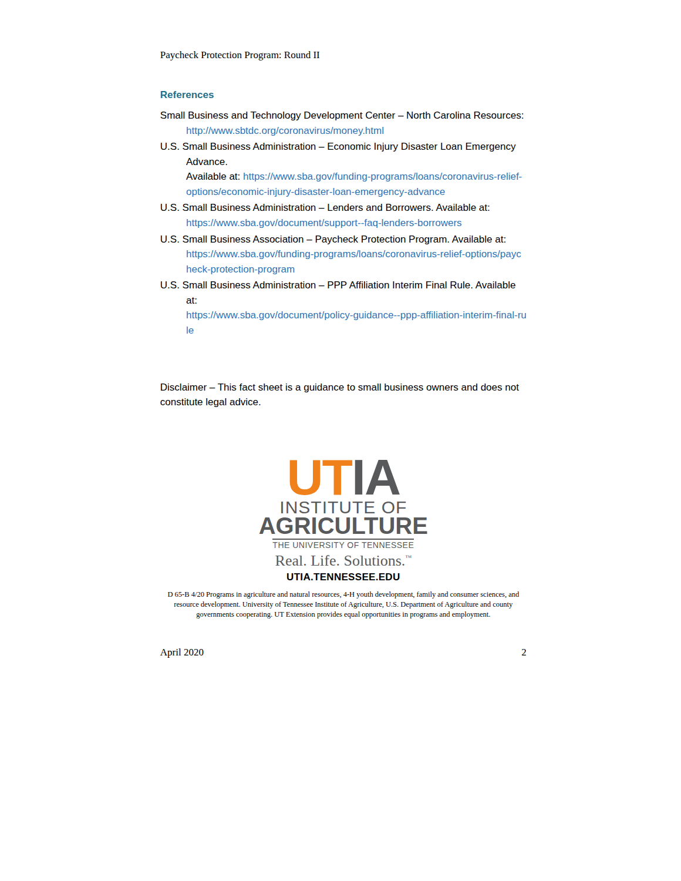Paycheck Protection Program: Round II
References
Small Business and Technology Development Center – North Carolina Resources:
http://www.sbtdc.org/coronavirus/money.html
U.S. Small Business Administration – Economic Injury Disaster Loan Emergency Advance.
Available at: https://www.sba.gov/funding-programs/loans/coronavirus-relief-options/economic-injury-disaster-loan-emergency-advance
U.S. Small Business Administration – Lenders and Borrowers. Available at:
https://www.sba.gov/document/support--faq-lenders-borrowers
U.S. Small Business Association – Paycheck Protection Program. Available at:
https://www.sba.gov/funding-programs/loans/coronavirus-relief-options/paycheck-protection-program
U.S. Small Business Administration – PPP Affiliation Interim Final Rule. Available at:
https://www.sba.gov/document/policy-guidance--ppp-affiliation-interim-final-rule
Disclaimer – This fact sheet is a guidance to small business owners and does not constitute legal advice.
UTIA
INSTITUTE OF
AGRICULTURE
THE UNIVERSITY OF TENNESSEE
Real. Life. Solutions.™
UTIA.TENNESSEE.EDU
D 65-B 4/20 Programs in agriculture and natural resources, 4-H youth development, family and consumer sciences, and resource development. University of Tennessee Institute of Agriculture, U.S. Department of Agriculture and county governments cooperating. UT Extension provides equal opportunities in programs and employment.
April 2020 2